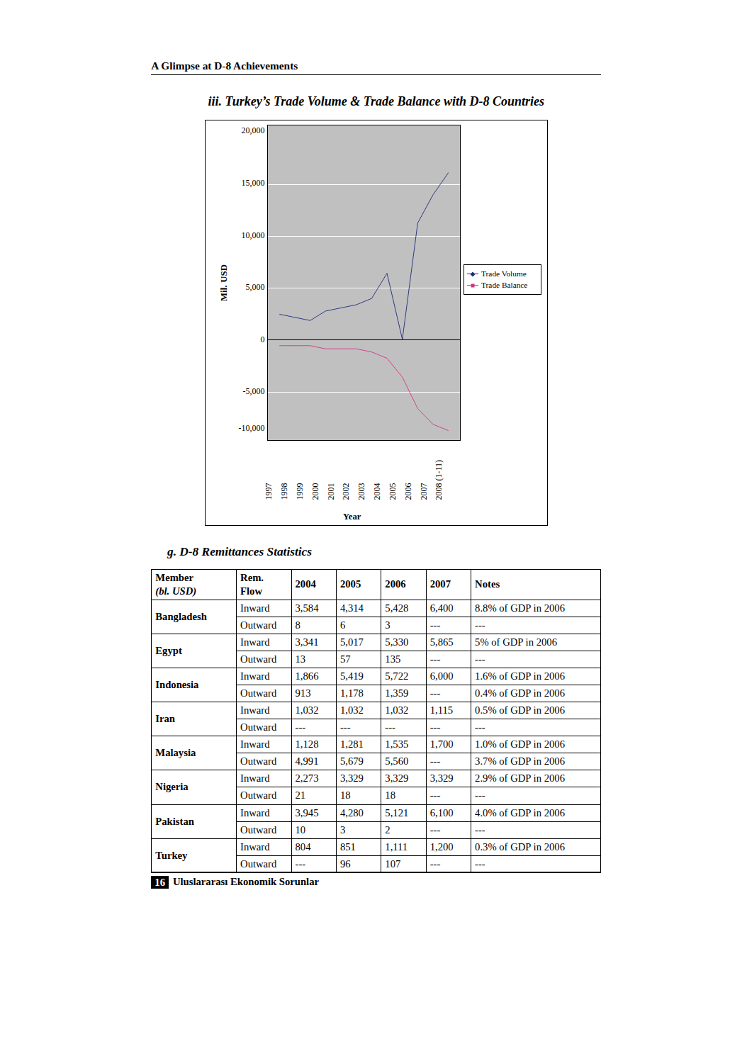A Glimpse at D-8 Achievements
iii. Turkey’s Trade Volume & Trade Balance with D-8 Countries
Mil. USD
20,000 15,000 10,000 5,000 0 -5,000 -10,000
Trade Volume
Trade Balance
1997 1998 1999 2000 2001 2002 2003 2004 2005 2006 2007 2008 (1-11)
Year
g. D-8 Remittances Statistics
| Member (bl. USD) | Rem. Flow | 2004 | 2005 | 2006 | 2007 | Notes |
| --- | --- | --- | --- | --- | --- | --- |
| Bangladesh | Inward | 3,584 | 4,314 | 5,428 | 6,400 | 8.8% of GDP in 2006 |
| Outward | 8 | 6 | 3 | --- | --- |
| Egypt | Inward | 3,341 | 5,017 | 5,330 | 5,865 | 5% of GDP in 2006 |
| Outward | 13 | 57 | 135 | --- | --- |
| Indonesia | Inward | 1,866 | 5,419 | 5,722 | 6,000 | 1.6% of GDP in 2006 |
| Outward | 913 | 1,178 | 1,359 | --- | 0.4% of GDP in 2006 |
| Iran | Inward | 1,032 | 1,032 | 1,032 | 1,115 | 0.5% of GDP in 2006 |
| Outward | --- | --- | --- | --- | --- |
| Malaysia | Inward | 1,128 | 1,281 | 1,535 | 1,700 | 1.0% of GDP in 2006 |
| Outward | 4,991 | 5,679 | 5,560 | --- | 3.7% of GDP in 2006 |
| Nigeria | Inward | 2,273 | 3,329 | 3,329 | 3,329 | 2.9% of GDP in 2006 |
| Outward | 21 | 18 | 18 | --- | --- |
| Pakistan | Inward | 3,945 | 4,280 | 5,121 | 6,100 | 4.0% of GDP in 2006 |
| Outward | 10 | 3 | 2 | --- | --- |
| Turkey | Inward | 804 | 851 | 1,111 | 1,200 | 0.3% of GDP in 2006 |
| Outward | --- | 96 | 107 | --- | --- |
16 Uluslararası Ekonomik Sorunlar